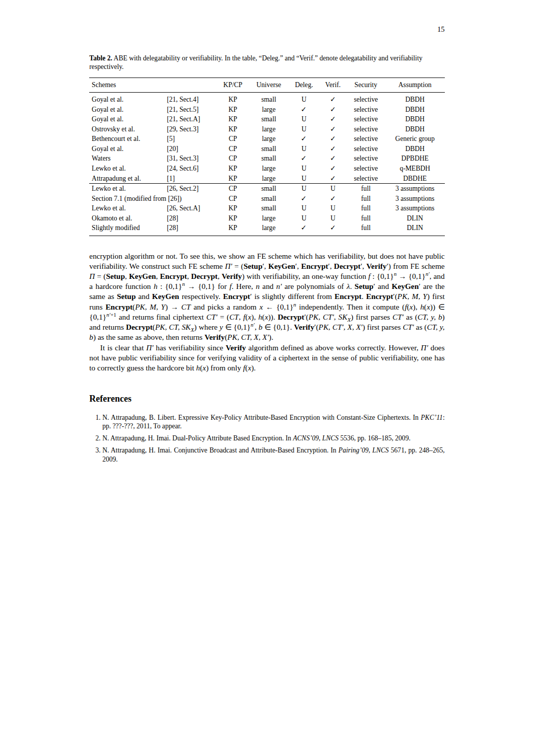15
Table 2. ABE with delegatability or verifiability. In the table, “Deleg.” and “Verif.” denote delegatability and verifiability respectively.
| Schemes | KP/CP | Universe | Deleg. | Verif. | Security | Assumption |
| --- | --- | --- | --- | --- | --- | --- |
| Goyal et al. | [21, Sect.4] | KP | small | U | | selective | DBDH |
| Goyal et al. | [21, Sect.5] | KP | large | | | selective | DBDH |
| Goyal et al. | [21, Sect.A] | KP | small | U | | selective | DBDH |
| Ostrovsky et al. | [29, Sect.3] | KP | large | U | | selective | DBDH |
| Bethencourt et al. | [5] | CP | large | | | selective | Generic group |
| Goyal et al. | [20] | CP | small | U | | selective | DBDH |
| Waters | [31, Sect.3] | CP | small | | | selective | DPBDHE |
| Lewko et al. | [24, Sect.6] | KP | large | U | | selective | q-MEBDH |
| Attrapadung et al. | [1] | KP | large | U | | selective | DBDHE |
| Lewko et al. | [26, Sect.2] | CP | small | U | U | full | 3 assumptions |
| Section 7.1 (modified from [26]) | CP | small | | | full | 3 assumptions |
| Lewko et al. | [26, Sect.A] | KP | small | U | U | full | 3 assumptions |
| Okamoto et al. | [28] | KP | large | U | U | full | DLIN |
| Slightly modified | [28] | KP | large | | | full | DLIN |
encryption algorithm or not. To see this, we show an FE scheme which has verifiability, but does not have public verifiability. We construct such FE scheme Π′ = (Setup′, KeyGen′, Encrypt′, Decrypt′, Verify′) from FE scheme Π = (Setup, KeyGen, Encrypt, Decrypt, Verify) with verifiability, an one-way function f : {0,1}n → {0,1}n′, and a hardcore function h : {0,1}n → {0,1} for f. Here, n and n′ are polynomials of λ. Setup′ and KeyGen′ are the same as Setup and KeyGen respectively. Encrypt′ is slightly different from Encrypt. Encrypt′(PK, M, Y) first runs Encrypt(PK, M, Y) → CT and picks a random x ← {0,1}n independently. Then it compute (f(x), h(x)) ∈ {0,1}n′+1 and returns final ciphertext CT′ = (CT, f(x), h(x)). Decrypt′(PK, CT′, SKX) first parses CT′ as (CT, y, b) and returns Decrypt(PK, CT, SKX) where y ∈ {0,1}n′, b ∈ {0,1}. Verify′(PK, CT′, X, X′) first parses CT′ as (CT, y, b) as the same as above, then returns Verify(PK, CT, X, X′).
It is clear that Π′ has verifiability since Verify algorithm defined as above works correctly. However, Π′ does not have public verifiability since for verifying validity of a ciphertext in the sense of public verifiability, one has to correctly guess the hardcore bit h(x) from only f(x).
References
N. Attrapadung, B. Libert. Expressive Key-Policy Attribute-Based Encryption with Constant-Size Ciphertexts. In PKC’11: pp. ???-???, 2011, To appear.
N. Attrapadung, H. Imai. Dual-Policy Attribute Based Encryption. In ACNS’09, LNCS 5536, pp. 168–185, 2009.
N. Attrapadung, H. Imai. Conjunctive Broadcast and Attribute-Based Encryption. In Pairing’09, LNCS 5671, pp. 248–265, 2009.